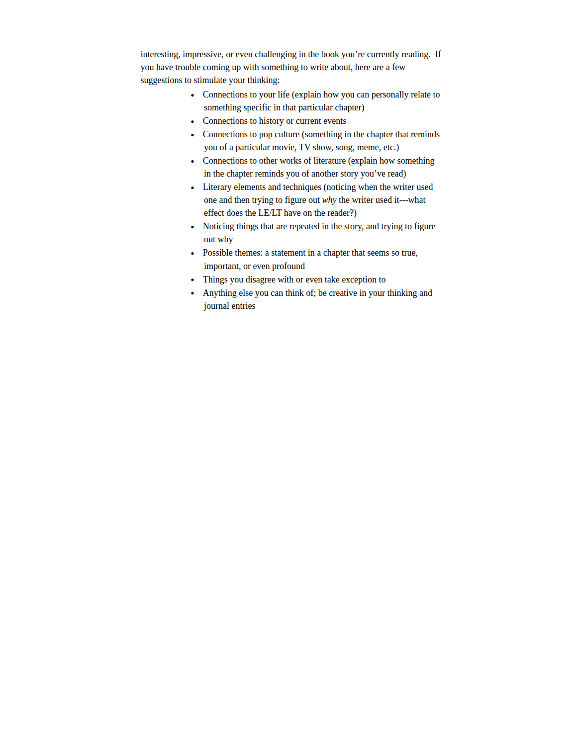interesting, impressive, or even challenging in the book you’re currently reading. If you have trouble coming up with something to write about, here are a few suggestions to stimulate your thinking:
Connections to your life (explain how you can personally relate to something specific in that particular chapter)
Connections to history or current events
Connections to pop culture (something in the chapter that reminds you of a particular movie, TV show, song, meme, etc.)
Connections to other works of literature (explain how something in the chapter reminds you of another story you’ve read)
Literary elements and techniques (noticing when the writer used one and then trying to figure out why the writer used it---what effect does the LE/LT have on the reader?)
Noticing things that are repeated in the story, and trying to figure out why
Possible themes: a statement in a chapter that seems so true, important, or even profound
Things you disagree with or even take exception to
Anything else you can think of; be creative in your thinking and journal entries